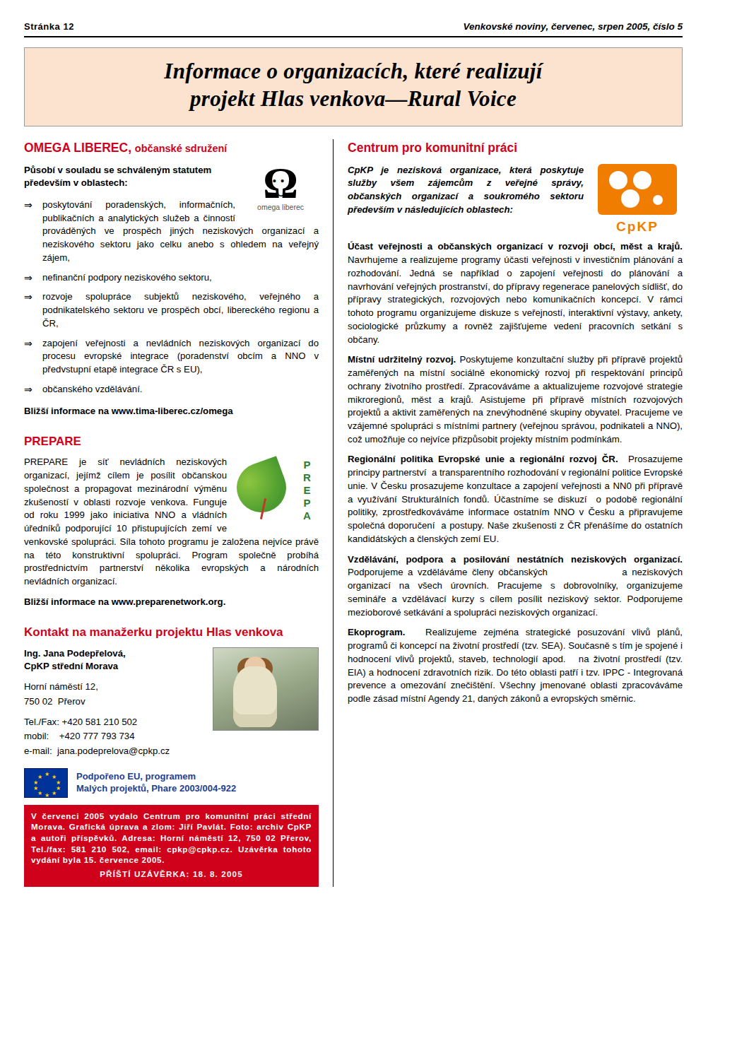Stránka 12
Venkovské noviny, červenec, srpen 2005, číslo 5
Informace o organizacích, které realizují
projekt Hlas venkova—Rural Voice
OMEGA LIBEREC, občanské sdružení
Ω •• ◡
omega liberec
Působí v souladu se schváleným statutem
především v oblastech:
poskytování poradenských, informačních, publikačních a analytických služeb a činností prováděných ve prospěch jiných neziskových organizací a neziskového sektoru jako celku anebo s ohledem na veřejný zájem,
nefinanční podpory neziskového sektoru,
rozvoje spolupráce subjektů neziskového, veřejného a podnikatelského sektoru ve prospěch obcí, libereckého regionu a ČR,
zapojení veřejnosti a nevládních neziskových organizací do procesu evropské integrace (poradenství obcím a NNO v předvstupní etapě integrace ČR s EU),
občanského vzdělávání.
Bližší informace na www.tima-liberec.cz/omega
PREPARE
PREPARE
PREPARE je síť nevládních neziskových organizací, jejímž cílem je posílit občanskou společnost a propagovat mezinárodní výměnu zkušeností v oblasti rozvoje venkova. Funguje od roku 1999 jako iniciativa NNO a vládních úředníků podporující 10 přistupujících zemí ve venkovské spolupráci. Síla tohoto programu je založena nejvíce právě na této konstruktivní spolupráci. Program společně probíhá prostřednictvím partnerství několika evropských a národních nevládních organizací.
Bližší informace na www.preparenetwork.org.
Kontakt na manažerku projektu Hlas venkova
Ing. Jana Podepřelová,
CpKP střední Morava
Horní náměstí 12,
750 02 Přerov
Tel./Fax: +420 581 210 502
mobil: +420 777 793 734
e-mail: jana.podeprelova@cpkp.cz
★ ★ ★ ★ ★ ★ ★ ★ ★ ★
Podpořeno EU, programem
Malých projektů, Phare 2003/004-922
V červenci 2005 vydalo Centrum pro komunitní práci střední Morava. Grafická úprava a zlom: Jiří Pavlát. Foto: archiv CpKP a autoři příspěvků. Adresa: Horní náměstí 12, 750 02 Přerov, Tel./fax: 581 210 502, email: cpkp@cpkp.cz. Uzávěrka tohoto vydání byla 15. července 2005. PŘÍŠTÍ UZÁVĚRKA: 18. 8. 2005
Centrum pro komunitní práci
CpKP
CpKP je nezisková organizace, která poskytuje služby všem zájemcům z veřejné správy, občanských organizací a soukromého sektoru především v následujících oblastech:
Účast veřejnosti a občanských organizací v rozvoji obcí, měst a krajů. Navrhujeme a realizujeme programy účasti veřejnosti v investičním plánování a rozhodování. Jedná se například o zapojení veřejnosti do plánování a navrhování veřejných prostranství, do přípravy regenerace panelových sídlišť, do přípravy strategických, rozvojových nebo komunikačních koncepcí. V rámci tohoto programu organizujeme diskuze s veřejností, interaktivní výstavy, ankety, sociologické průzkumy a rovněž zajišťujeme vedení pracovních setkání s občany.
Místní udržitelný rozvoj. Poskytujeme konzultační služby při přípravě projektů zaměřených na místní sociálně ekonomický rozvoj při respektování principů ochrany životního prostředí. Zpracováváme a aktualizujeme rozvojové strategie mikroregionů, měst a krajů. Asistujeme při přípravě místních rozvojových projektů a aktivit zaměřených na znevýhodněné skupiny obyvatel. Pracujeme ve vzájemné spolupráci s místními partnery (veřejnou správou, podnikateli a NNO), což umožňuje co nejvíce přizpůsobit projekty místním podmínkám.
Regionální politika Evropské unie a regionální rozvoj ČR. Prosazujeme principy partnerství a transparentního rozhodování v regionální politice Evropské unie. V Česku prosazujeme konzultace a zapojení veřejnosti a NN0 při přípravě a využívání Strukturálních fondů. Účastníme se diskuzí o podobě regionální politiky, zprostředkováváme informace ostatním NNO v Česku a připravujeme společná doporučení a postupy. Naše zkušenosti z ČR přenášíme do ostatních kandidátských a členských zemí EU.
Vzdělávání, podpora a posilování nestátních neziskových organizací. Podporujeme a vzděláváme členy občanských a neziskových organizací na všech úrovních. Pracujeme s dobrovolníky, organizujeme semináře a vzdělávací kurzy s cílem posílit neziskový sektor. Podporujeme mezioborové setkávání a spolupráci neziskových organizací.
Ekoprogram. Realizujeme zejména strategické posuzování vlivů plánů, programů či koncepcí na životní prostředí (tzv. SEA). Současně s tím je spojené i hodnocení vlivů projektů, staveb, technologií apod. na životní prostředí (tzv. EIA) a hodnocení zdravotních rizik. Do této oblasti patří i tzv. IPPC - Integrovaná prevence a omezování znečištění. Všechny jmenované oblasti zpracováváme podle zásad místní Agendy 21, daných zákonů a evropských směrnic.